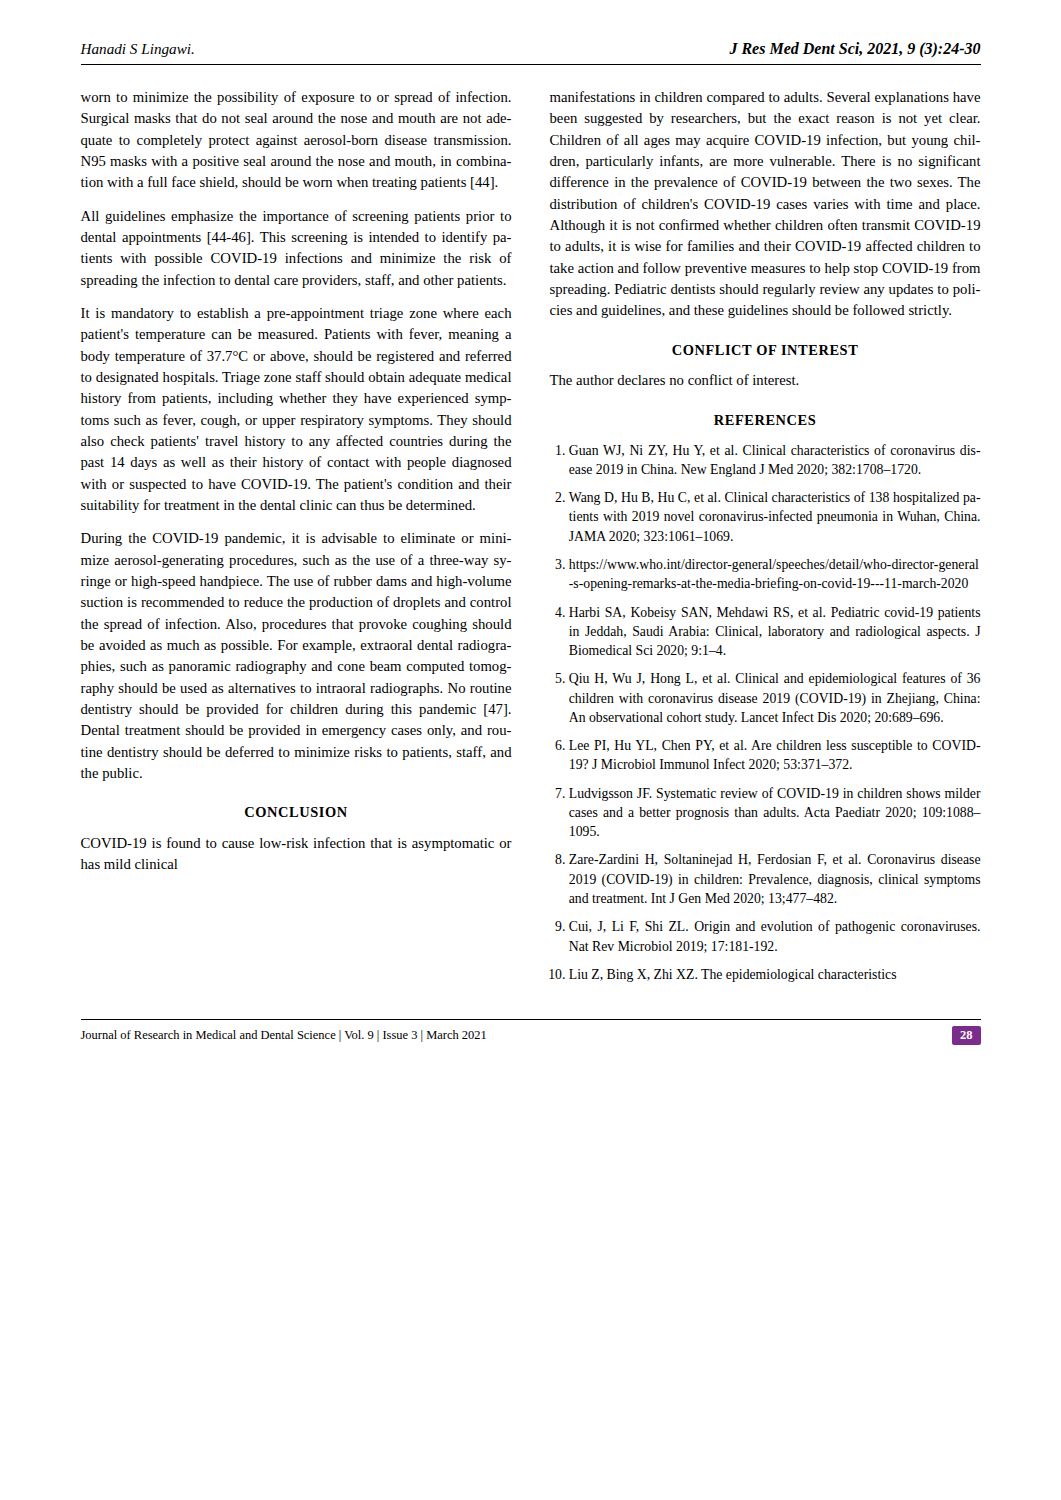Hanadi S Lingawi. J Res Med Dent Sci, 2021, 9 (3):24-30
worn to minimize the possibility of exposure to or spread of infection. Surgical masks that do not seal around the nose and mouth are not adequate to completely protect against aerosol-born disease transmission. N95 masks with a positive seal around the nose and mouth, in combination with a full face shield, should be worn when treating patients [44].
All guidelines emphasize the importance of screening patients prior to dental appointments [44-46]. This screening is intended to identify patients with possible COVID-19 infections and minimize the risk of spreading the infection to dental care providers, staff, and other patients.
It is mandatory to establish a pre-appointment triage zone where each patient's temperature can be measured. Patients with fever, meaning a body temperature of 37.7°C or above, should be registered and referred to designated hospitals. Triage zone staff should obtain adequate medical history from patients, including whether they have experienced symptoms such as fever, cough, or upper respiratory symptoms. They should also check patients' travel history to any affected countries during the past 14 days as well as their history of contact with people diagnosed with or suspected to have COVID-19. The patient's condition and their suitability for treatment in the dental clinic can thus be determined.
During the COVID-19 pandemic, it is advisable to eliminate or minimize aerosol-generating procedures, such as the use of a three-way syringe or high-speed handpiece. The use of rubber dams and high-volume suction is recommended to reduce the production of droplets and control the spread of infection. Also, procedures that provoke coughing should be avoided as much as possible. For example, extraoral dental radiographies, such as panoramic radiography and cone beam computed tomography should be used as alternatives to intraoral radiographs. No routine dentistry should be provided for children during this pandemic [47]. Dental treatment should be provided in emergency cases only, and routine dentistry should be deferred to minimize risks to patients, staff, and the public.
Conclusion
COVID-19 is found to cause low-risk infection that is asymptomatic or has mild clinical
manifestations in children compared to adults. Several explanations have been suggested by researchers, but the exact reason is not yet clear. Children of all ages may acquire COVID-19 infection, but young children, particularly infants, are more vulnerable. There is no significant difference in the prevalence of COVID-19 between the two sexes. The distribution of children's COVID-19 cases varies with time and place. Although it is not confirmed whether children often transmit COVID-19 to adults, it is wise for families and their COVID-19 affected children to take action and follow preventive measures to help stop COVID-19 from spreading. Pediatric dentists should regularly review any updates to policies and guidelines, and these guidelines should be followed strictly.
Conflict of Interest
The author declares no conflict of interest.
References
Guan WJ, Ni ZY, Hu Y, et al. Clinical characteristics of coronavirus disease 2019 in China. New England J Med 2020; 382:1708–1720.
Wang D, Hu B, Hu C, et al. Clinical characteristics of 138 hospitalized patients with 2019 novel coronavirus-infected pneumonia in Wuhan, China. JAMA 2020; 323:1061–1069.
https://www.who.int/director-general/speeches/detail/who-director-general-s-opening-remarks-at-the-media-briefing-on-covid-19---11-march-2020
Harbi SA, Kobeisy SAN, Mehdawi RS, et al. Pediatric covid-19 patients in Jeddah, Saudi Arabia: Clinical, laboratory and radiological aspects. J Biomedical Sci 2020; 9:1–4.
Qiu H, Wu J, Hong L, et al. Clinical and epidemiological features of 36 children with coronavirus disease 2019 (COVID-19) in Zhejiang, China: An observational cohort study. Lancet Infect Dis 2020; 20:689–696.
Lee PI, Hu YL, Chen PY, et al. Are children less susceptible to COVID-19? J Microbiol Immunol Infect 2020; 53:371–372.
Ludvigsson JF. Systematic review of COVID-19 in children shows milder cases and a better prognosis than adults. Acta Paediatr 2020; 109:1088–1095.
Zare-Zardini H, Soltaninejad H, Ferdosian F, et al. Coronavirus disease 2019 (COVID-19) in children: Prevalence, diagnosis, clinical symptoms and treatment. Int J Gen Med 2020; 13;477–482.
Cui, J, Li F, Shi ZL. Origin and evolution of pathogenic coronaviruses. Nat Rev Microbiol 2019; 17:181-192.
Liu Z, Bing X, Zhi XZ. The epidemiological characteristics
Journal of Research in Medical and Dental Science | Vol. 9 | Issue 3 | March 2021 28